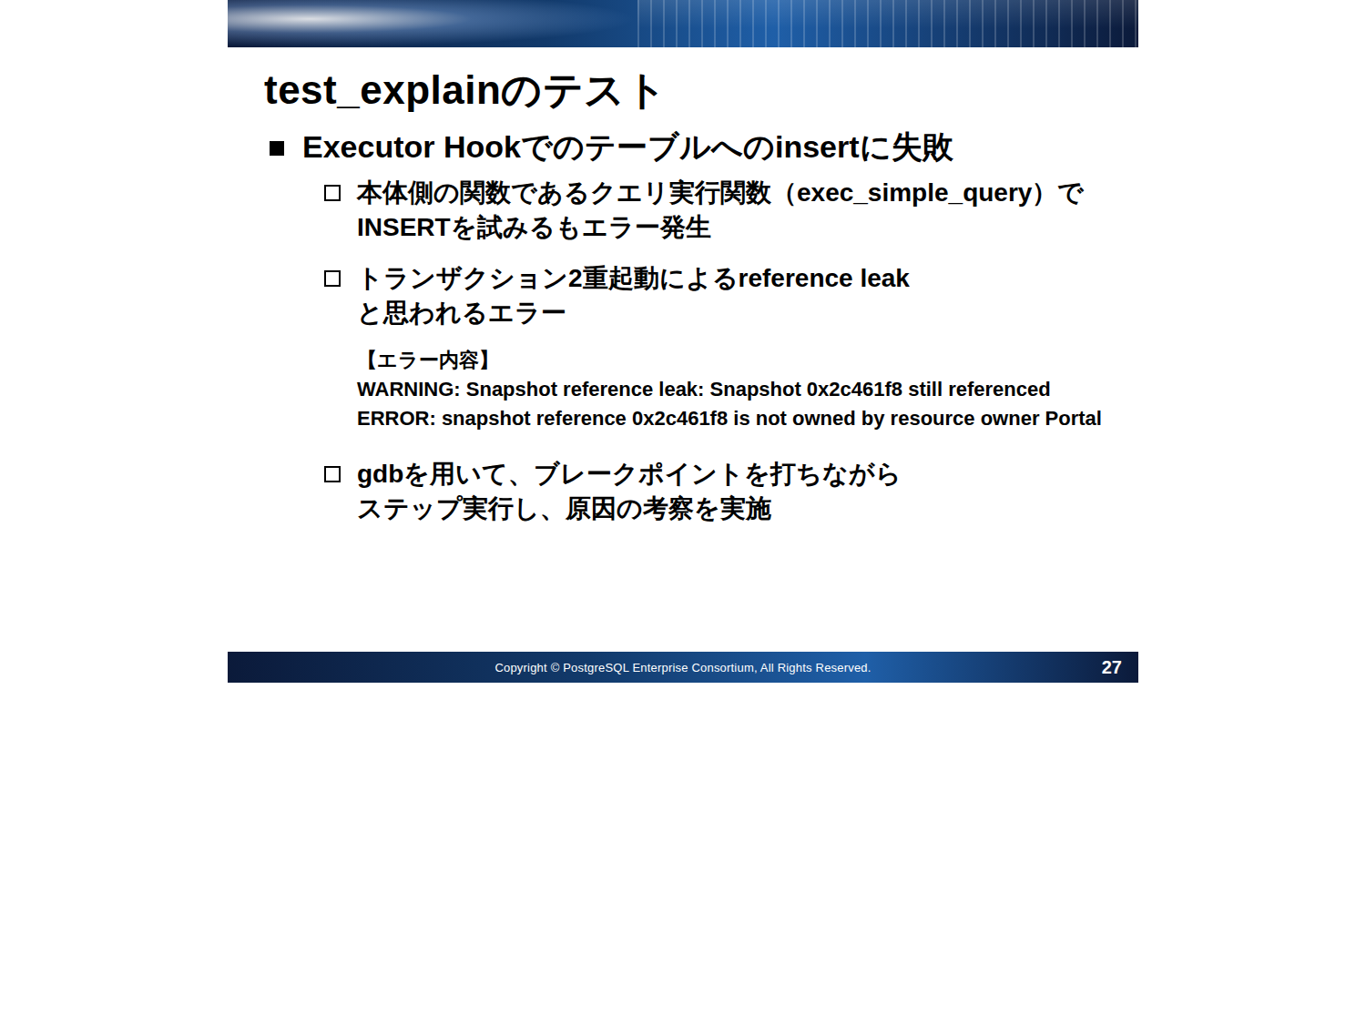test_explainのテスト
Executor Hookでのテーブルへのinsertに失敗
本体側の関数であるクエリ実行関数（exec_simple_query）でINSERTを試みるもエラー発生
トランザクション2重起動によるreference leak
と思われるエラー
【エラー内容】 WARNING: Snapshot reference leak: Snapshot 0x2c461f8 still referenced ERROR: snapshot reference 0x2c461f8 is not owned by resource owner Portal
gdbを用いて、ブレークポイントを打ちながら
ステップ実行し、原因の考察を実施
Copyright © PostgreSQL Enterprise Consortium, All Rights Reserved. 27